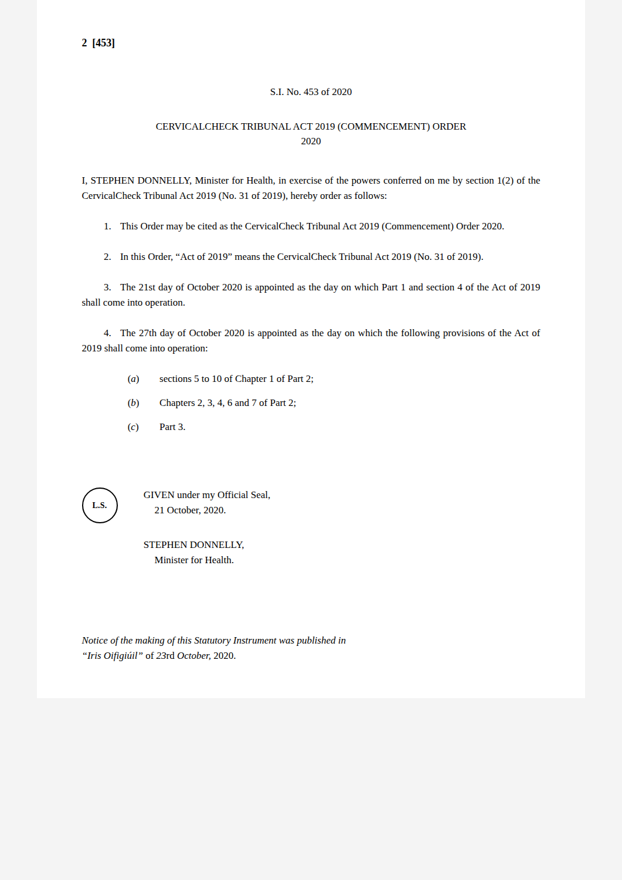2[453]
S.I. No. 453 of 2020
CERVICALCHECK TRIBUNAL ACT 2019 (COMMENCEMENT) ORDER
2020
I, STEPHEN DONNELLY, Minister for Health, in exercise of the powers conferred on me by section 1(2) of the CervicalCheck Tribunal Act 2019 (No. 31 of 2019), hereby order as follows:
1. This Order may be cited as the CervicalCheck Tribunal Act 2019 (Commencement) Order 2020.
2. In this Order, “Act of 2019” means the CervicalCheck Tribunal Act 2019 (No. 31 of 2019).
3. The 21st day of October 2020 is appointed as the day on which Part 1 and section 4 of the Act of 2019 shall come into operation.
4. The 27th day of October 2020 is appointed as the day on which the following provisions of the Act of 2019 shall come into operation:
(a) sections 5 to 10 of Chapter 1 of Part 2;
(b) Chapters 2, 3, 4, 6 and 7 of Part 2;
(c) Part 3.
L.S.
GIVEN under my Official Seal,
21 October, 2020.
STEPHEN DONNELLY,
Minister for Health.
Notice of the making of this Statutory Instrument was published in
“Iris Oifigiúil” of 23rd October, 2020.